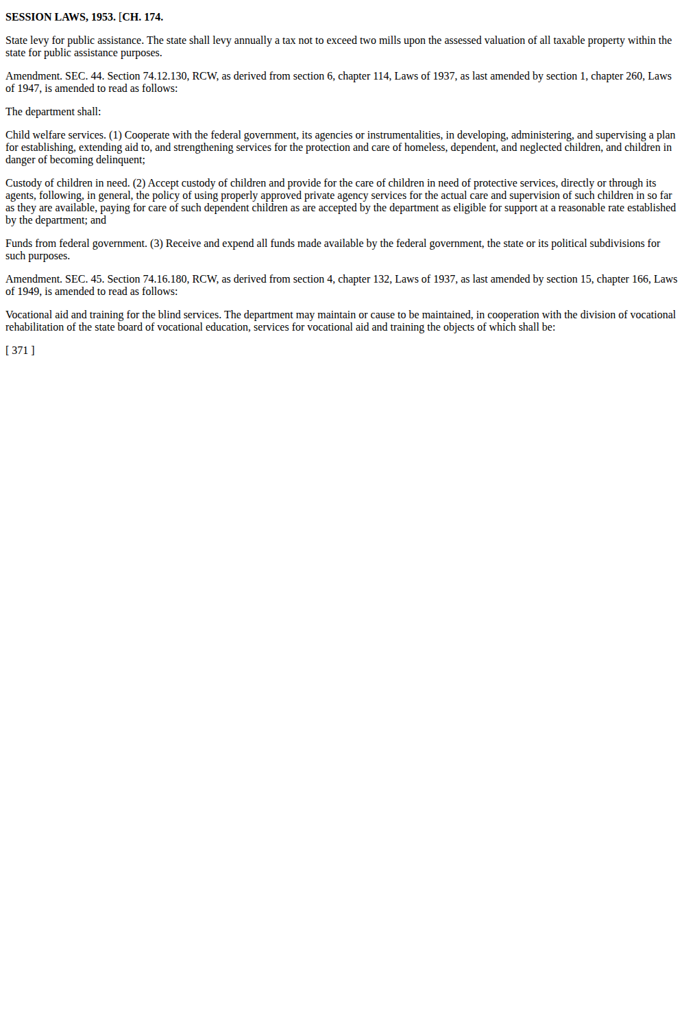SESSION LAWS, 1953. [CH. 174.
State levy for public assistance. The state shall levy annually a tax not to exceed two mills upon the assessed valuation of all taxable property within the state for public assistance purposes.
Amendment. SEC. 44. Section 74.12.130, RCW, as derived from section 6, chapter 114, Laws of 1937, as last amended by section 1, chapter 260, Laws of 1947, is amended to read as follows:
The department shall:
Child welfare services. (1) Cooperate with the federal government, its agencies or instrumentalities, in developing, administering, and supervising a plan for establishing, extending aid to, and strengthening services for the protection and care of homeless, dependent, and neglected children, and children in danger of becoming delinquent;
Custody of children in need. (2) Accept custody of children and provide for the care of children in need of protective services, directly or through its agents, following, in general, the policy of using properly approved private agency services for the actual care and supervision of such children in so far as they are available, paying for care of such dependent children as are accepted by the department as eligible for support at a reasonable rate established by the department; and
Funds from federal government. (3) Receive and expend all funds made available by the federal government, the state or its political subdivisions for such purposes.
Amendment. SEC. 45. Section 74.16.180, RCW, as derived from section 4, chapter 132, Laws of 1937, as last amended by section 15, chapter 166, Laws of 1949, is amended to read as follows:
Vocational aid and training for the blind services. The department may maintain or cause to be maintained, in cooperation with the division of vocational rehabilitation of the state board of vocational education, services for vocational aid and training the objects of which shall be:
[ 371 ]